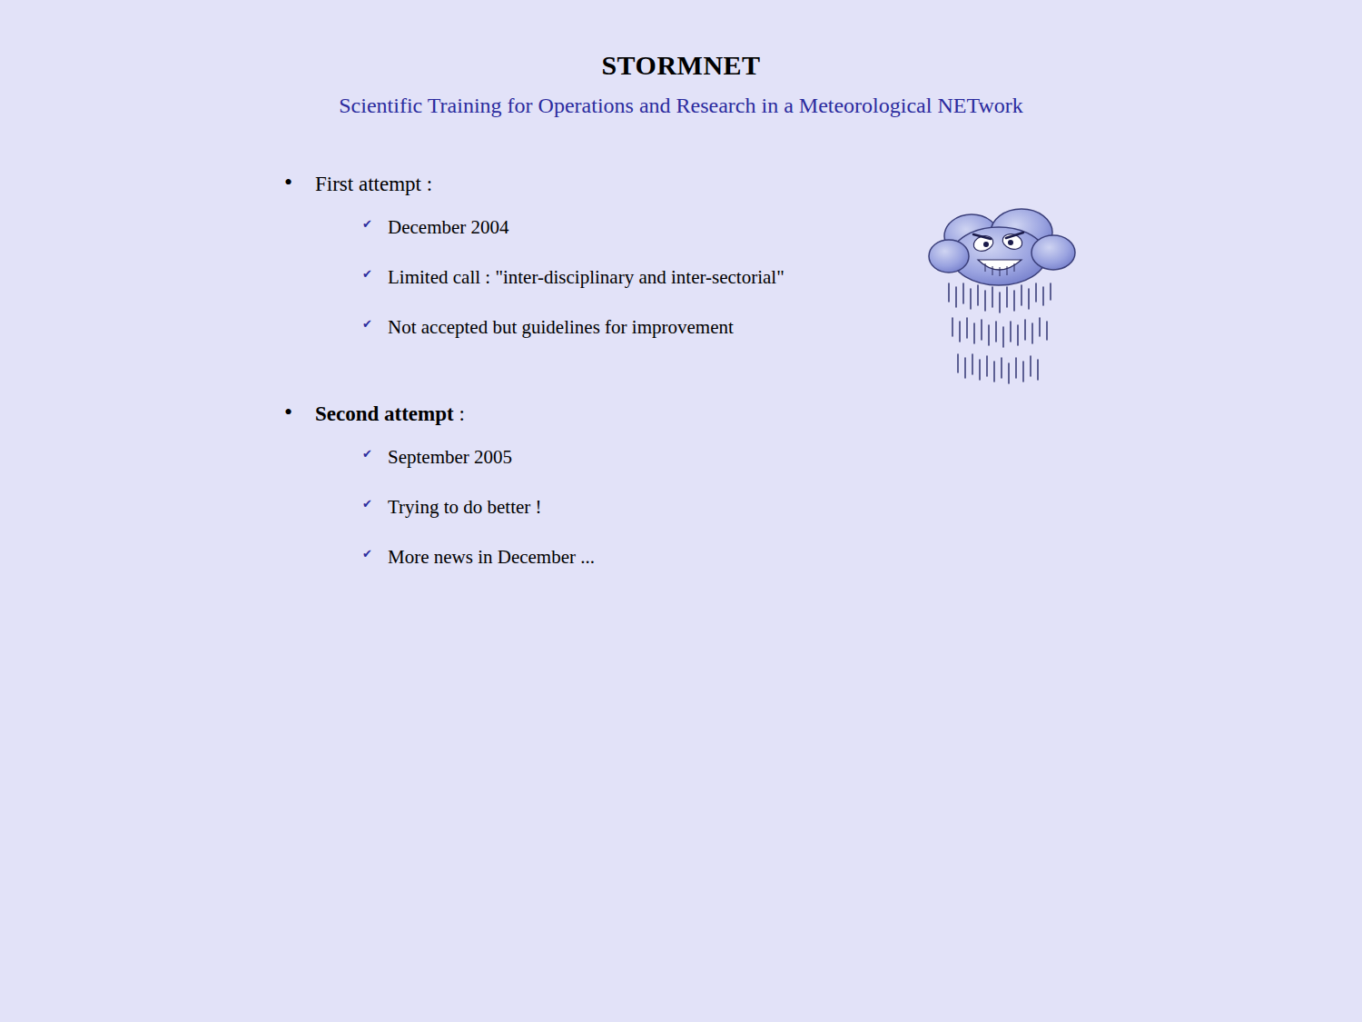STORMNET
Scientific Training for Operations and Research in a Meteorological NETwork
First attempt :
December 2004
Limited call : "inter-disciplinary and inter-sectorial"
Not accepted but guidelines for improvement
Second attempt :
September 2005
Trying to do better !
More news in December ...